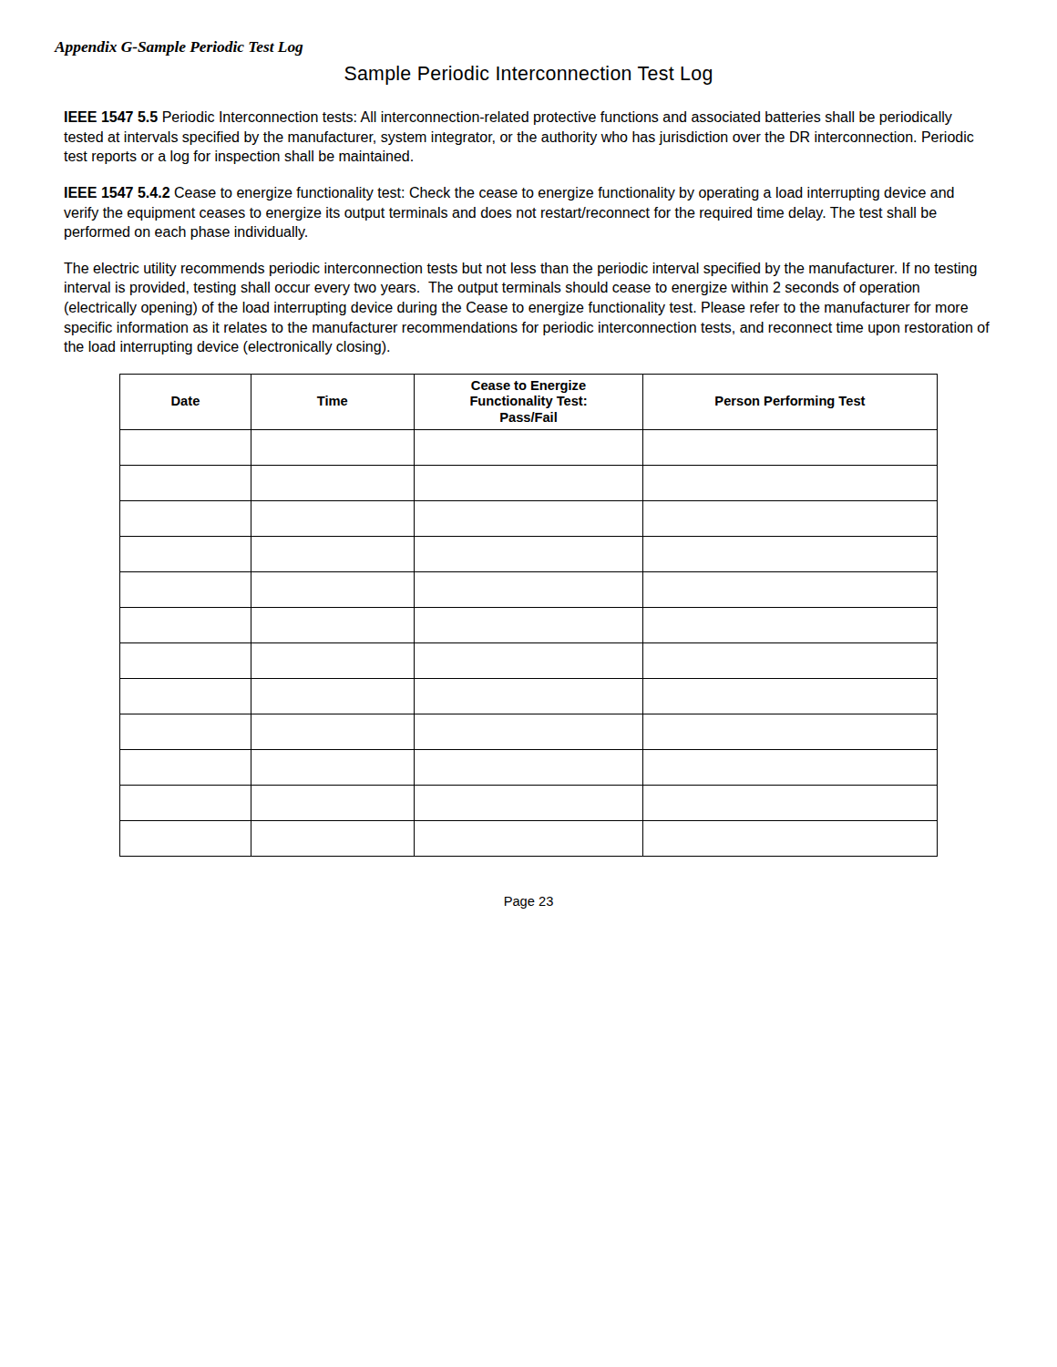Appendix G-Sample Periodic Test Log
Sample Periodic Interconnection Test Log
IEEE 1547 5.5 Periodic Interconnection tests: All interconnection-related protective functions and associated batteries shall be periodically tested at intervals specified by the manufacturer, system integrator, or the authority who has jurisdiction over the DR interconnection. Periodic test reports or a log for inspection shall be maintained.
IEEE 1547 5.4.2 Cease to energize functionality test: Check the cease to energize functionality by operating a load interrupting device and verify the equipment ceases to energize its output terminals and does not restart/reconnect for the required time delay. The test shall be performed on each phase individually.
The electric utility recommends periodic interconnection tests but not less than the periodic interval specified by the manufacturer. If no testing interval is provided, testing shall occur every two years. The output terminals should cease to energize within 2 seconds of operation (electrically opening) of the load interrupting device during the Cease to energize functionality test. Please refer to the manufacturer for more specific information as it relates to the manufacturer recommendations for periodic interconnection tests, and reconnect time upon restoration of the load interrupting device (electronically closing).
| Date | Time | Cease to Energize Functionality Test: Pass/Fail | Person Performing Test |
| --- | --- | --- | --- |
Page 23